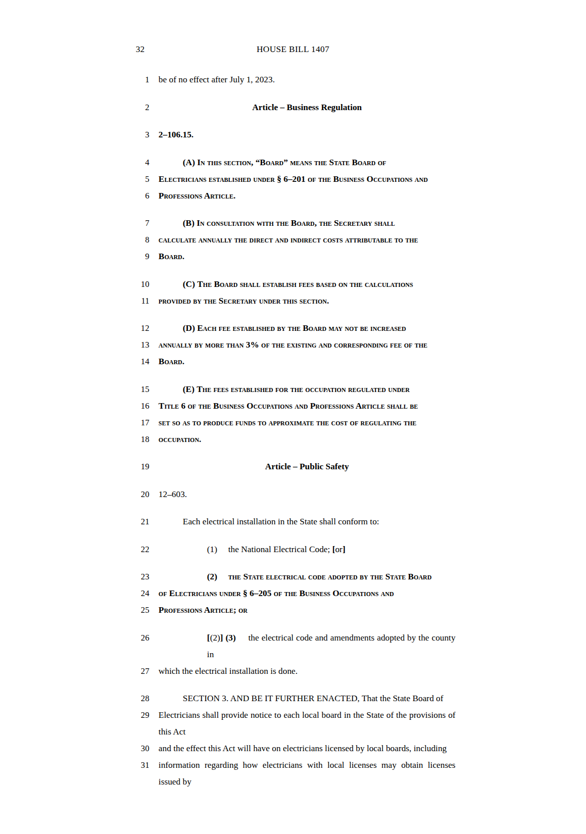32
HOUSE BILL 1407
1
be of no effect after July 1, 2023.
2
Article – Business Regulation
3
2–106.15.
4
(A) In this section, “Board” means the State Board of
5
Electricians established under § 6–201 of the Business Occupations and
6
Professions Article.
7
(B) In consultation with the Board, the Secretary shall
8
calculate annually the direct and indirect costs attributable to the
9
Board.
10
(C) The Board shall establish fees based on the calculations
11
provided by the Secretary under this section.
12
(D) Each fee established by the Board may not be increased
13
annually by more than 3% of the existing and corresponding fee of the
14
Board.
15
(E) The fees established for the occupation regulated under
16
Title 6 of the Business Occupations and Professions Article shall be
17
set so as to produce funds to approximate the cost of regulating the
18
occupation.
19
Article – Public Safety
20
12–603.
21
Each electrical installation in the State shall conform to:
22
(1) the National Electrical Code; [or]
23
(2) the State electrical code adopted by the State Board
24
of Electricians under § 6–205 of the Business Occupations and
25
Professions Article; or
26
[(2)] (3) the electrical code and amendments adopted by the county in
27
which the electrical installation is done.
28
SECTION 3. AND BE IT FURTHER ENACTED, That the State Board of
29
Electricians shall provide notice to each local board in the State of the provisions of this Act
30
and the effect this Act will have on electricians licensed by local boards, including
31
information regarding how electricians with local licenses may obtain licenses issued by